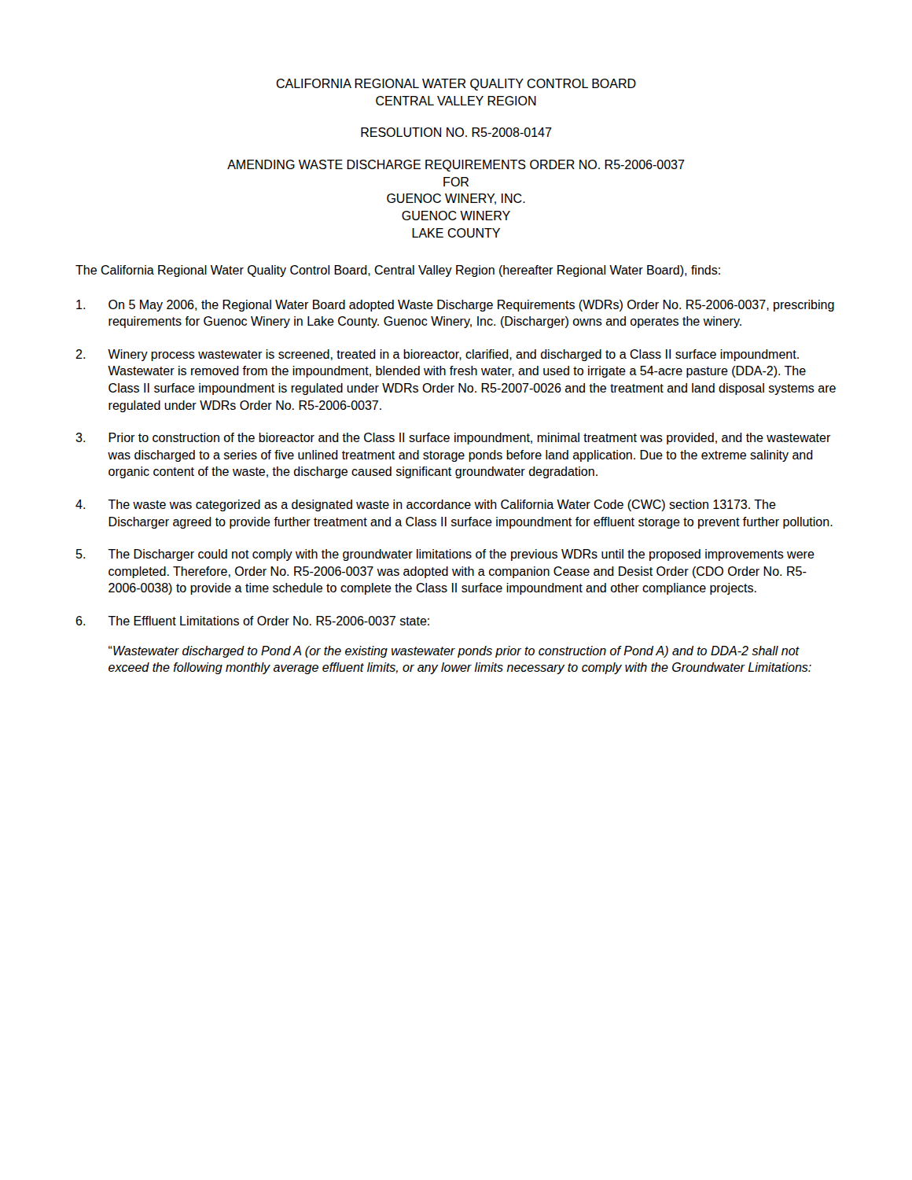CALIFORNIA REGIONAL WATER QUALITY CONTROL BOARD
CENTRAL VALLEY REGION
RESOLUTION NO. R5-2008-0147
AMENDING WASTE DISCHARGE REQUIREMENTS ORDER NO. R5-2006-0037
FOR
GUENOC WINERY, INC.
GUENOC WINERY
LAKE COUNTY
The California Regional Water Quality Control Board, Central Valley Region (hereafter Regional Water Board), finds:
On 5 May 2006, the Regional Water Board adopted Waste Discharge Requirements (WDRs) Order No. R5-2006-0037, prescribing requirements for Guenoc Winery in Lake County. Guenoc Winery, Inc. (Discharger) owns and operates the winery.
Winery process wastewater is screened, treated in a bioreactor, clarified, and discharged to a Class II surface impoundment. Wastewater is removed from the impoundment, blended with fresh water, and used to irrigate a 54-acre pasture (DDA-2). The Class II surface impoundment is regulated under WDRs Order No. R5-2007-0026 and the treatment and land disposal systems are regulated under WDRs Order No. R5-2006-0037.
Prior to construction of the bioreactor and the Class II surface impoundment, minimal treatment was provided, and the wastewater was discharged to a series of five unlined treatment and storage ponds before land application. Due to the extreme salinity and organic content of the waste, the discharge caused significant groundwater degradation.
The waste was categorized as a designated waste in accordance with California Water Code (CWC) section 13173. The Discharger agreed to provide further treatment and a Class II surface impoundment for effluent storage to prevent further pollution.
The Discharger could not comply with the groundwater limitations of the previous WDRs until the proposed improvements were completed. Therefore, Order No. R5-2006-0037 was adopted with a companion Cease and Desist Order (CDO Order No. R5-2006-0038) to provide a time schedule to complete the Class II surface impoundment and other compliance projects.
The Effluent Limitations of Order No. R5-2006-0037 state:
“Wastewater discharged to Pond A (or the existing wastewater ponds prior to construction of Pond A) and to DDA-2 shall not exceed the following monthly average effluent limits, or any lower limits necessary to comply with the Groundwater Limitations: